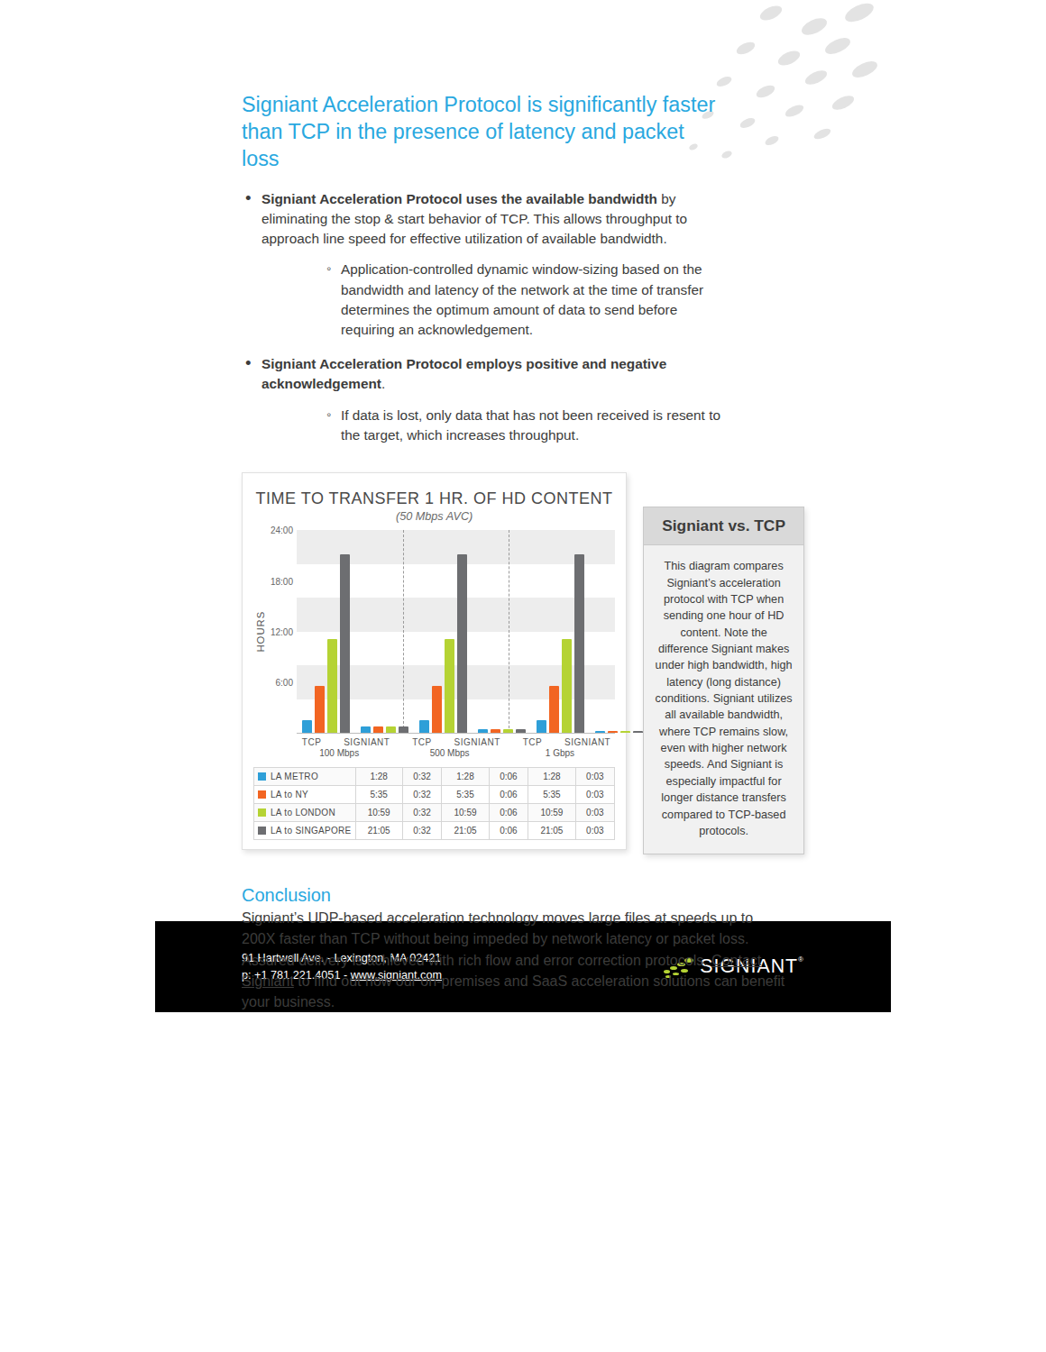Signiant Acceleration Protocol is significantly faster than TCP in the presence of latency and packet loss
Signiant Acceleration Protocol uses the available bandwidth by eliminating the stop & start behavior of TCP. This allows throughput to approach line speed for effective utilization of available bandwidth.
Application-controlled dynamic window-sizing based on the bandwidth and latency of the network at the time of transfer determines the optimum amount of data to send before requiring an acknowledgement.
Signiant Acceleration Protocol employs positive and negative acknowledgement.
If data is lost, only data that has not been received is resent to the target, which increases throughput.
TIME TO TRANSFER 1 HR. OF HD CONTENT
(50 Mbps AVC)
HOURS
24:00 18:00 12:00 6:00
TCP
SIGNIANT
TCP
SIGNIANT
TCP
SIGNIANT
100 Mbps
500 Mbps
1 Gbps
| LA METRO | 1:28 | 0:32 | 1:28 | 0:06 | 1:28 | 0:03 |
| LA to NY | 5:35 | 0:32 | 5:35 | 0:06 | 5:35 | 0:03 |
| LA to LONDON | 10:59 | 0:32 | 10:59 | 0:06 | 10:59 | 0:03 |
| LA to SINGAPORE | 21:05 | 0:32 | 21:05 | 0:06 | 21:05 | 0:03 |
Signiant vs. TCP
This diagram compares Signiant’s acceleration protocol with TCP when sending one hour of HD content. Note the difference Signiant makes under high bandwidth, high latency (long distance) conditions. Signiant utilizes all available bandwidth, where TCP remains slow, even with higher network speeds. And Signiant is especially impactful for longer distance transfers compared to TCP-based protocols.
Conclusion
Signiant’s UDP-based acceleration technology moves large files at speeds up to 200X faster than TCP without being impeded by network latency or packet loss. Assured delivery is achieved with rich flow and error correction protocols. Contact Signiant to find out how our on-premises and SaaS acceleration solutions can benefit your business.
91 Hartwell Ave. - Lexington, MA 02421
p: +1 781.221.4051 - www.signiant.com
SIGNIANT®